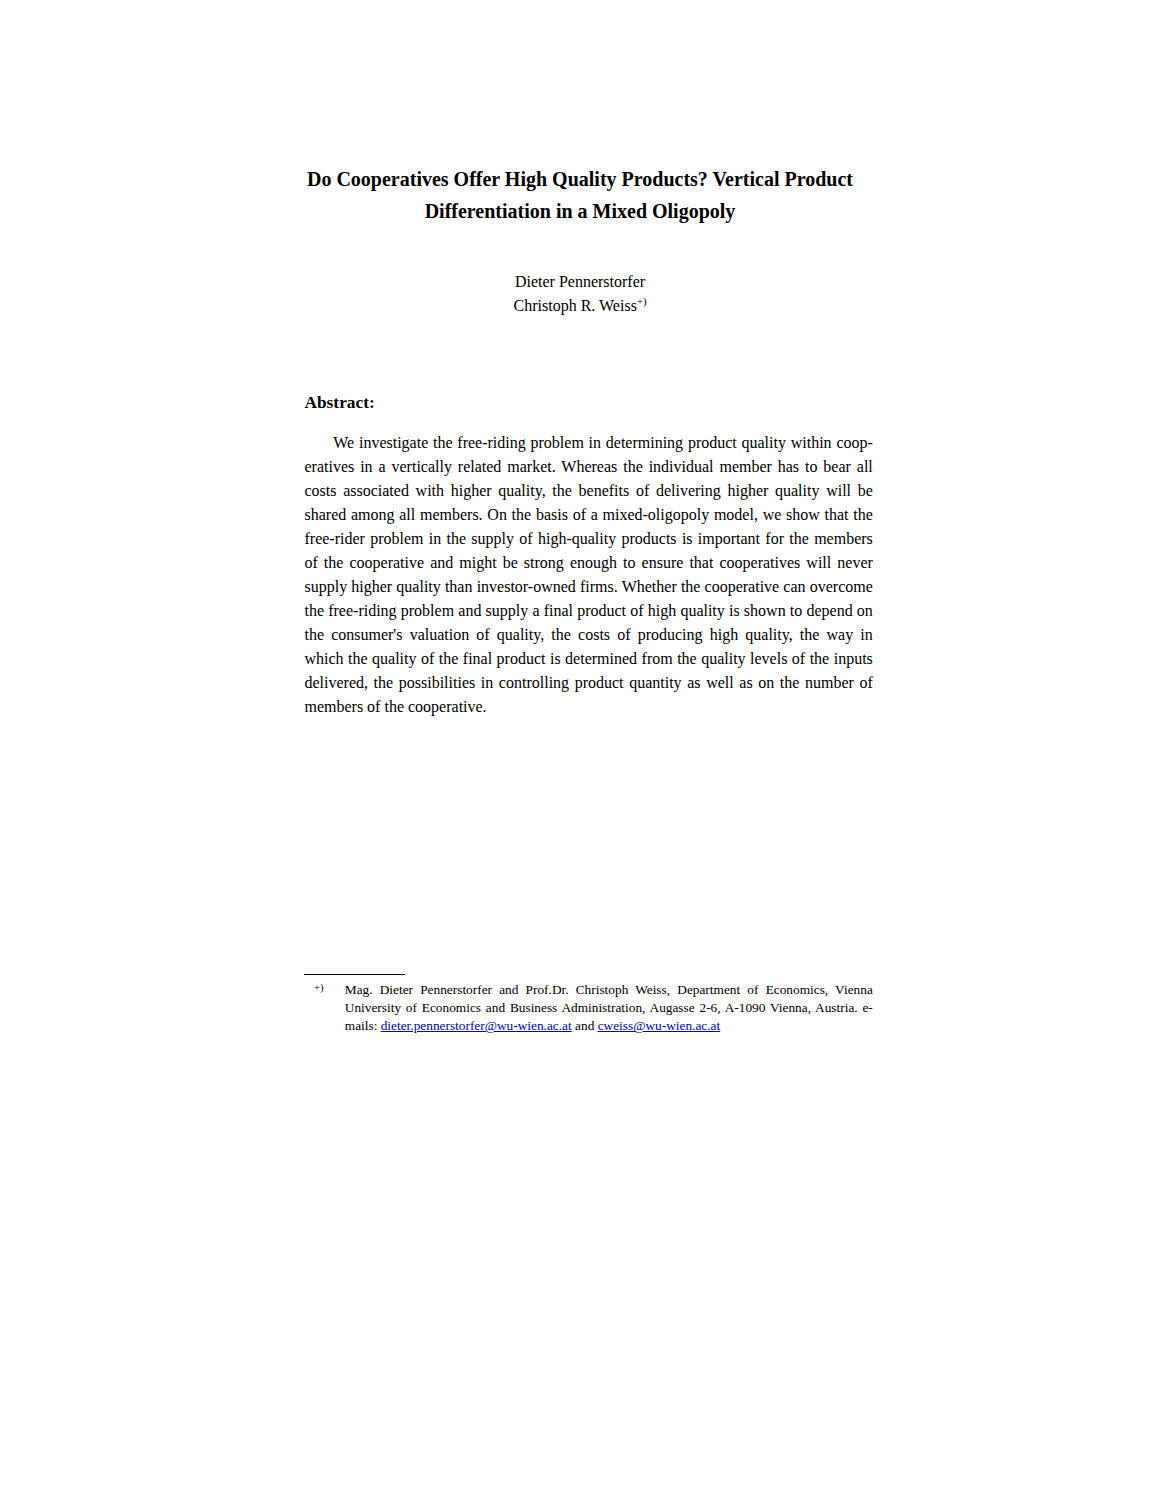Do Cooperatives Offer High Quality Products? Vertical Product Differentiation in a Mixed Oligopoly
Dieter Pennerstorfer
Christoph R. Weiss+)
Abstract:
We investigate the free-riding problem in determining product quality within cooperatives in a vertically related market. Whereas the individual member has to bear all costs associated with higher quality, the benefits of delivering higher quality will be shared among all members. On the basis of a mixed-oligopoly model, we show that the free-rider problem in the supply of high-quality products is important for the members of the cooperative and might be strong enough to ensure that cooperatives will never supply higher quality than investor-owned firms. Whether the cooperative can overcome the free-riding problem and supply a final product of high quality is shown to depend on the consumer's valuation of quality, the costs of producing high quality, the way in which the quality of the final product is determined from the quality levels of the inputs delivered, the possibilities in controlling product quantity as well as on the number of members of the cooperative.
+) Mag. Dieter Pennerstorfer and Prof.Dr. Christoph Weiss, Department of Economics, Vienna University of Economics and Business Administration, Augasse 2-6, A-1090 Vienna, Austria. e-mails: dieter.pennerstorfer@wu-wien.ac.at and cweiss@wu-wien.ac.at